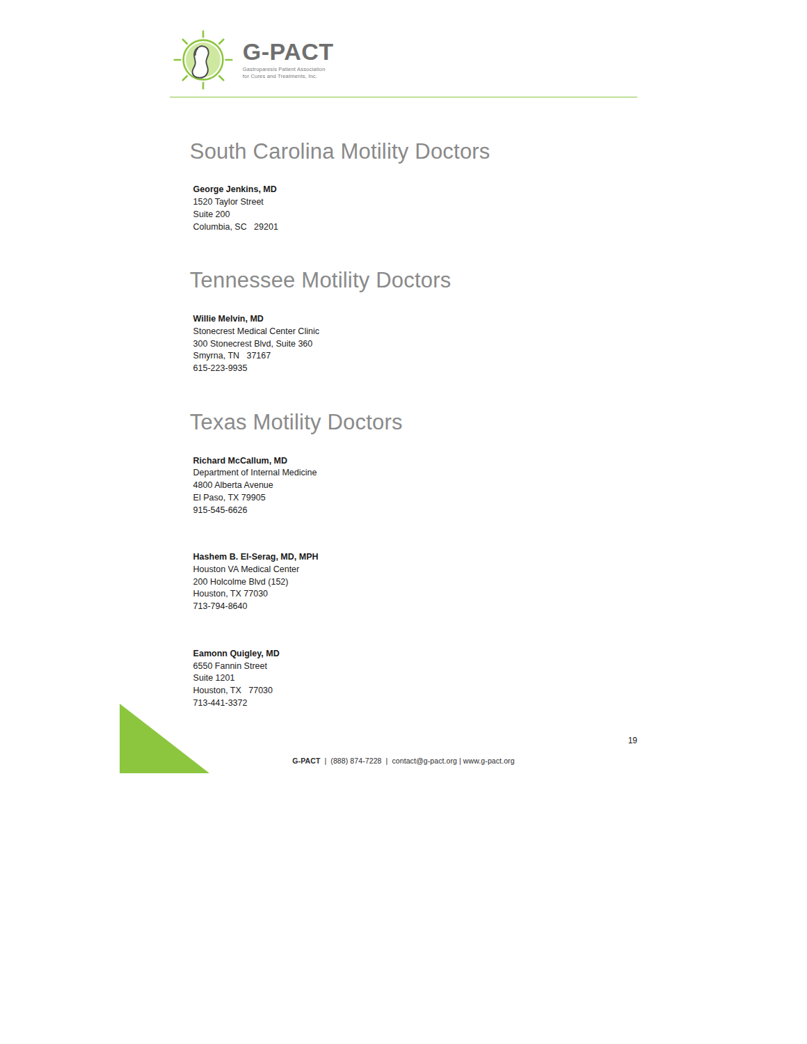G-PACT
Gastroparesis Patient Association
for Cures and Treatments, Inc.
South Carolina Motility Doctors
George Jenkins, MD
1520 Taylor Street
Suite 200
Columbia, SC 29201
Tennessee Motility Doctors
Willie Melvin, MD
Stonecrest Medical Center Clinic
300 Stonecrest Blvd, Suite 360
Smyrna, TN 37167
615-223-9935
Texas Motility Doctors
Richard McCallum, MD
Department of Internal Medicine
4800 Alberta Avenue
El Paso, TX 79905
915-545-6626
Hashem B. El-Serag, MD, MPH
Houston VA Medical Center
200 Holcolme Blvd (152)
Houston, TX 77030
713-794-8640
Eamonn Quigley, MD
6550 Fannin Street
Suite 1201
Houston, TX 77030
713-441-3372
19
G-PACT | (888) 874-7228 | contact@g-pact.org | www.g-pact.org